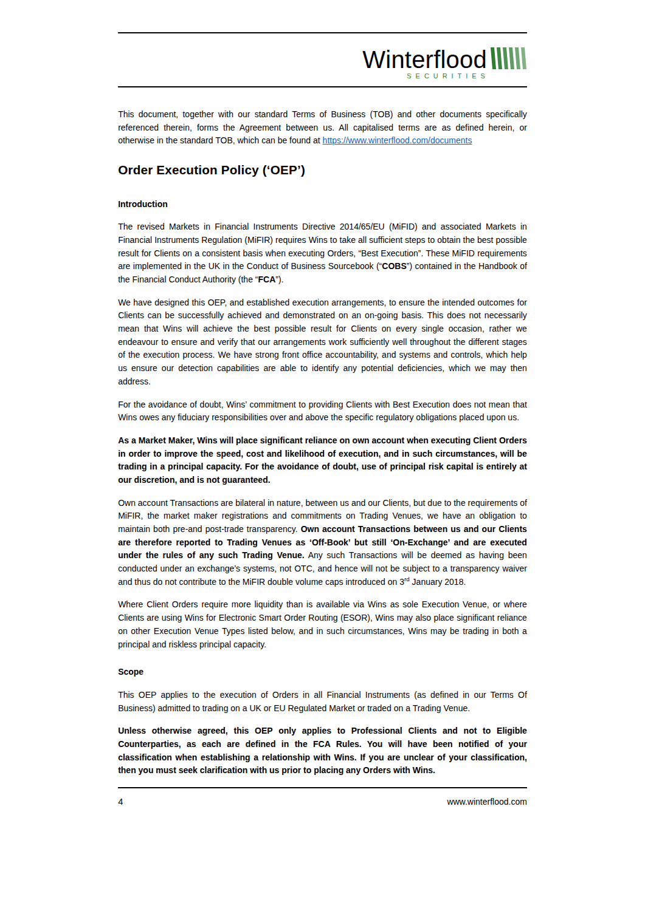Winterflood
SECURITIES
This document, together with our standard Terms of Business (TOB) and other documents specifically referenced therein, forms the Agreement between us. All capitalised terms are as defined herein, or otherwise in the standard TOB, which can be found at https://www.winterflood.com/documents
Order Execution Policy (‘OEP’)
Introduction
The revised Markets in Financial Instruments Directive 2014/65/EU (MiFID) and associated Markets in Financial Instruments Regulation (MiFIR) requires Wins to take all sufficient steps to obtain the best possible result for Clients on a consistent basis when executing Orders, “Best Execution”. These MiFID requirements are implemented in the UK in the Conduct of Business Sourcebook (“COBS”) contained in the Handbook of the Financial Conduct Authority (the “FCA”).
We have designed this OEP, and established execution arrangements, to ensure the intended outcomes for Clients can be successfully achieved and demonstrated on an on-going basis. This does not necessarily mean that Wins will achieve the best possible result for Clients on every single occasion, rather we endeavour to ensure and verify that our arrangements work sufficiently well throughout the different stages of the execution process. We have strong front office accountability, and systems and controls, which help us ensure our detection capabilities are able to identify any potential deficiencies, which we may then address.
For the avoidance of doubt, Wins’ commitment to providing Clients with Best Execution does not mean that Wins owes any fiduciary responsibilities over and above the specific regulatory obligations placed upon us.
As a Market Maker, Wins will place significant reliance on own account when executing Client Orders in order to improve the speed, cost and likelihood of execution, and in such circumstances, will be trading in a principal capacity. For the avoidance of doubt, use of principal risk capital is entirely at our discretion, and is not guaranteed.
Own account Transactions are bilateral in nature, between us and our Clients, but due to the requirements of MiFIR, the market maker registrations and commitments on Trading Venues, we have an obligation to maintain both pre-and post-trade transparency. Own account Transactions between us and our Clients are therefore reported to Trading Venues as ‘Off-Book’ but still ‘On-Exchange’ and are executed under the rules of any such Trading Venue. Any such Transactions will be deemed as having been conducted under an exchange’s systems, not OTC, and hence will not be subject to a transparency waiver and thus do not contribute to the MiFIR double volume caps introduced on 3rd January 2018.
Where Client Orders require more liquidity than is available via Wins as sole Execution Venue, or where Clients are using Wins for Electronic Smart Order Routing (ESOR), Wins may also place significant reliance on other Execution Venue Types listed below, and in such circumstances, Wins may be trading in both a principal and riskless principal capacity.
Scope
This OEP applies to the execution of Orders in all Financial Instruments (as defined in our Terms Of Business) admitted to trading on a UK or EU Regulated Market or traded on a Trading Venue.
Unless otherwise agreed, this OEP only applies to Professional Clients and not to Eligible Counterparties, as each are defined in the FCA Rules. You will have been notified of your classification when establishing a relationship with Wins. If you are unclear of your classification, then you must seek clarification with us prior to placing any Orders with Wins.
4 www.winterflood.com